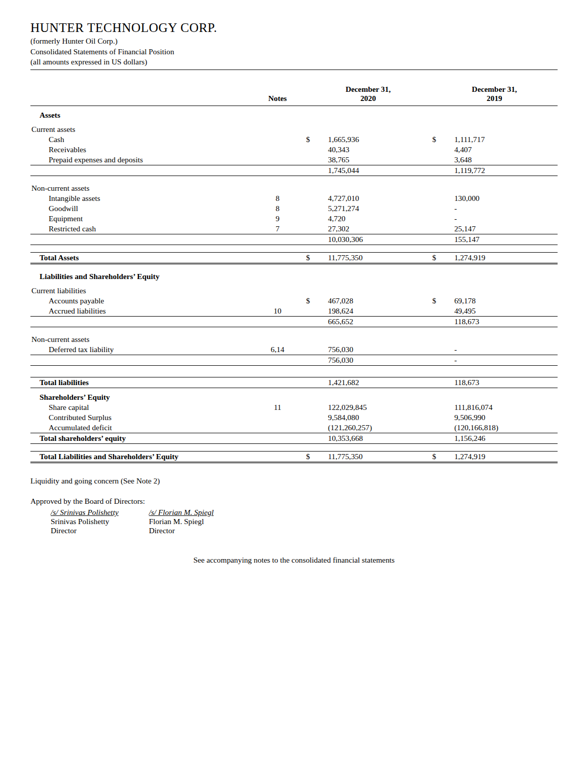HUNTER TECHNOLOGY CORP.
(formerly Hunter Oil Corp.)
Consolidated Statements of Financial Position
(all amounts expressed in US dollars)
| | Notes | December 31, 2020 | December 31, 2019 |
| Assets | | | | | |
| Current assets | | | | | |
| Cash | | $ | 1,665,936 | $ | 1,111,717 |
| Receivables | | | 40,343 | | 4,407 |
| Prepaid expenses and deposits | | | 38,765 | | 3,648 |
| | | | 1,745,044 | | 1,119,772 |
| Non-current assets | | | | | |
| Intangible assets | 8 | | 4,727,010 | | 130,000 |
| Goodwill | 8 | | 5,271,274 | | - |
| Equipment | 9 | | 4,720 | | - |
| Restricted cash | 7 | | 27,302 | | 25,147 |
| | | | 10,030,306 | | 155,147 |
| Total Assets | | $ | 11,775,350 | $ | 1,274,919 |
| Liabilities and Shareholders’ Equity | | | | | |
| Current liabilities | | | | | |
| Accounts payable | | $ | 467,028 | $ | 69,178 |
| Accrued liabilities | 10 | | 198,624 | | 49,495 |
| | | | 665,652 | | 118,673 |
| Non-current assets | | | | | |
| Deferred tax liability | 6,14 | | 756,030 | | - |
| | | | 756,030 | | - |
| Total liabilities | | | 1,421,682 | | 118,673 |
| Shareholders’ Equity | | | | | |
| Share capital | 11 | | 122,029,845 | | 111,816,074 |
| Contributed Surplus | | | 9,584,080 | | 9,506,990 |
| Accumulated deficit | | | (121,260,257) | | (120,166,818) |
| Total shareholders’ equity | | | 10,353,668 | | 1,156,246 |
| Total Liabilities and Shareholders’ Equity | | $ | 11,775,350 | $ | 1,274,919 |
Liquidity and going concern (See Note 2)
Approved by the Board of Directors:
| /s/ Srinivas Polishetty | /s/ Florian M. Spiegl |
| Srinivas Polishetty | Florian M. Spiegl |
| Director | Director |
See accompanying notes to the consolidated financial statements